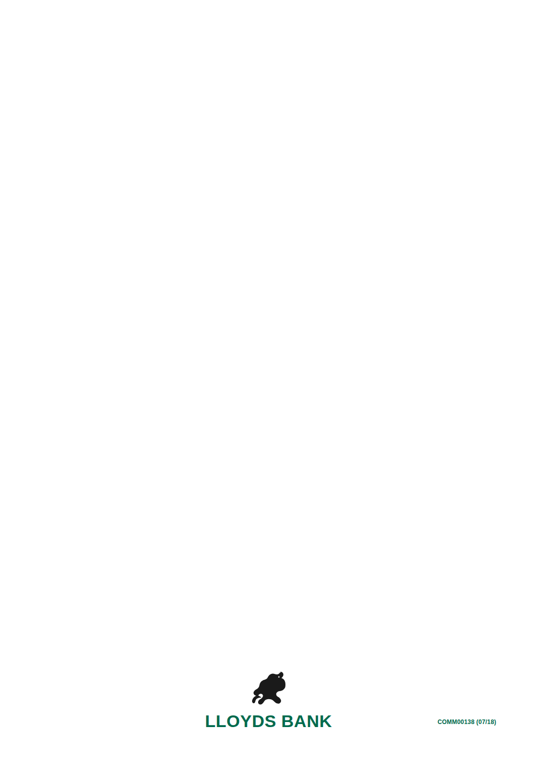LLOYDS BANK
COMM00138 (07/18)